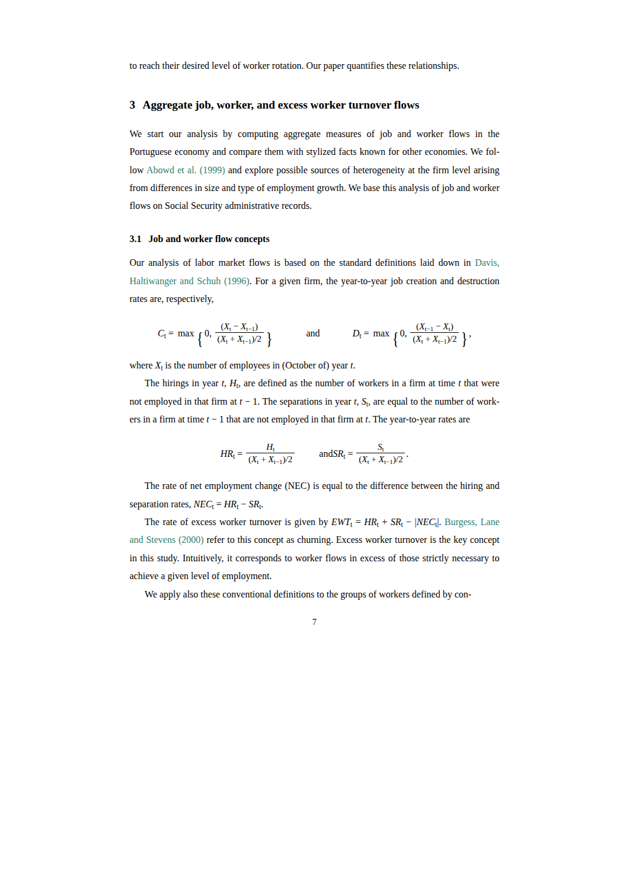to reach their desired level of worker rotation. Our paper quantifies these relationships.
3 Aggregate job, worker, and excess worker turnover flows
We start our analysis by computing aggregate measures of job and worker flows in the Portuguese economy and compare them with stylized facts known for other economies. We follow Abowd et al. (1999) and explore possible sources of heterogeneity at the firm level arising from differences in size and type of employment growth. We base this analysis of job and worker flows on Social Security administrative records.
3.1 Job and worker flow concepts
Our analysis of labor market flows is based on the standard definitions laid down in Davis, Haltiwanger and Schuh (1996). For a given firm, the year-to-year job creation and destruction rates are, respectively,
Ct = max{0, (Xt − Xt−1)(Xt + Xt−1)/2} and Dt = max{0, (Xt−1 − Xt)(Xt + Xt−1)/2},
where Xt is the number of employees in (October of) year t.
The hirings in year t, Ht, are defined as the number of workers in a firm at time t that were not employed in that firm at t − 1. The separations in year t, St, are equal to the number of workers in a firm at time t − 1 that are not employed in that firm at t. The year-to-year rates are
HRt = Ht(Xt + Xt−1)/2 andSRt = St(Xt + Xt−1)/2.
The rate of net employment change (NEC) is equal to the difference between the hiring and separation rates, NECt = HRt − SRt.
The rate of excess worker turnover is given by EWTt = HRt + SRt − |NECt|. Burgess, Lane and Stevens (2000) refer to this concept as churning. Excess worker turnover is the key concept in this study. Intuitively, it corresponds to worker flows in excess of those strictly necessary to achieve a given level of employment.
We apply also these conventional definitions to the groups of workers defined by con-
7